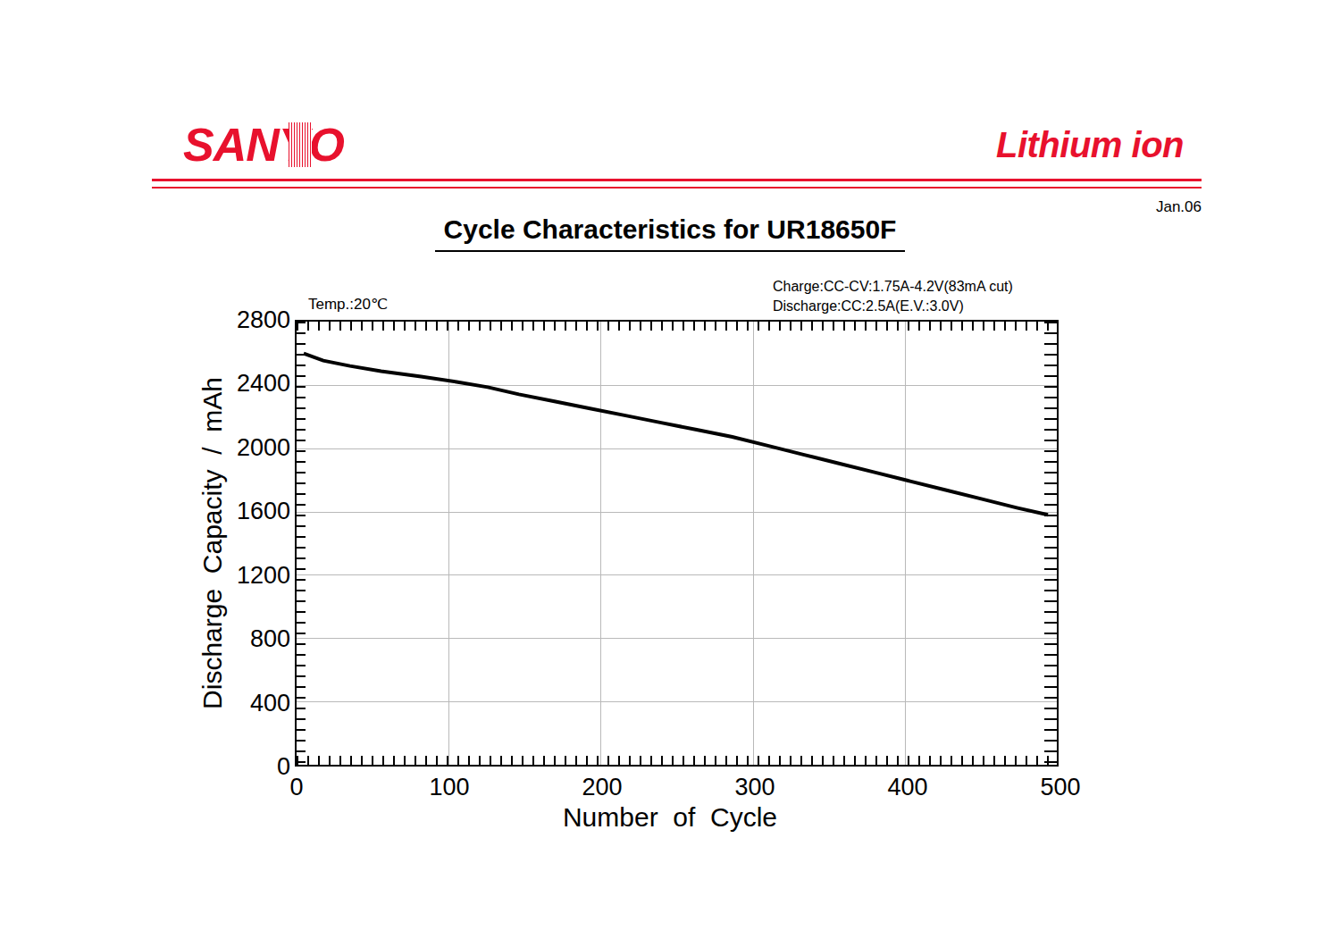SANYO
Lithium ion
Jan.06
Cycle Characteristics for UR18650F
Temp.:20℃
Charge:CC-CV:1.75A-4.2V(83mA cut)
Discharge:CC:2.5A(E.V.:3.0V)
Discharge Capacity / mAh
2800
2400
2000
1600
1200
800
400
0
0
100
200
300
400
500
Number of Cycle